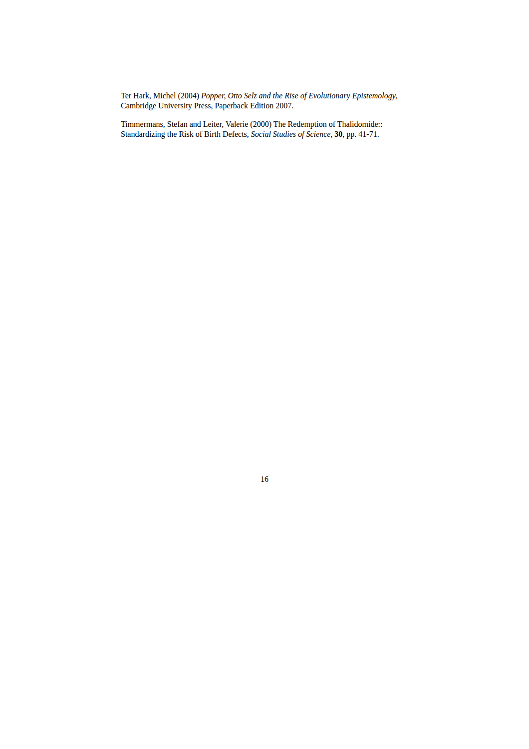Ter Hark, Michel (2004) Popper, Otto Selz and the Rise of Evolutionary Epistemology, Cambridge University Press, Paperback Edition 2007.
Timmermans, Stefan and Leiter, Valerie (2000) The Redemption of Thalidomide:: Standardizing the Risk of Birth Defects, Social Studies of Science, 30, pp. 41-71.
16